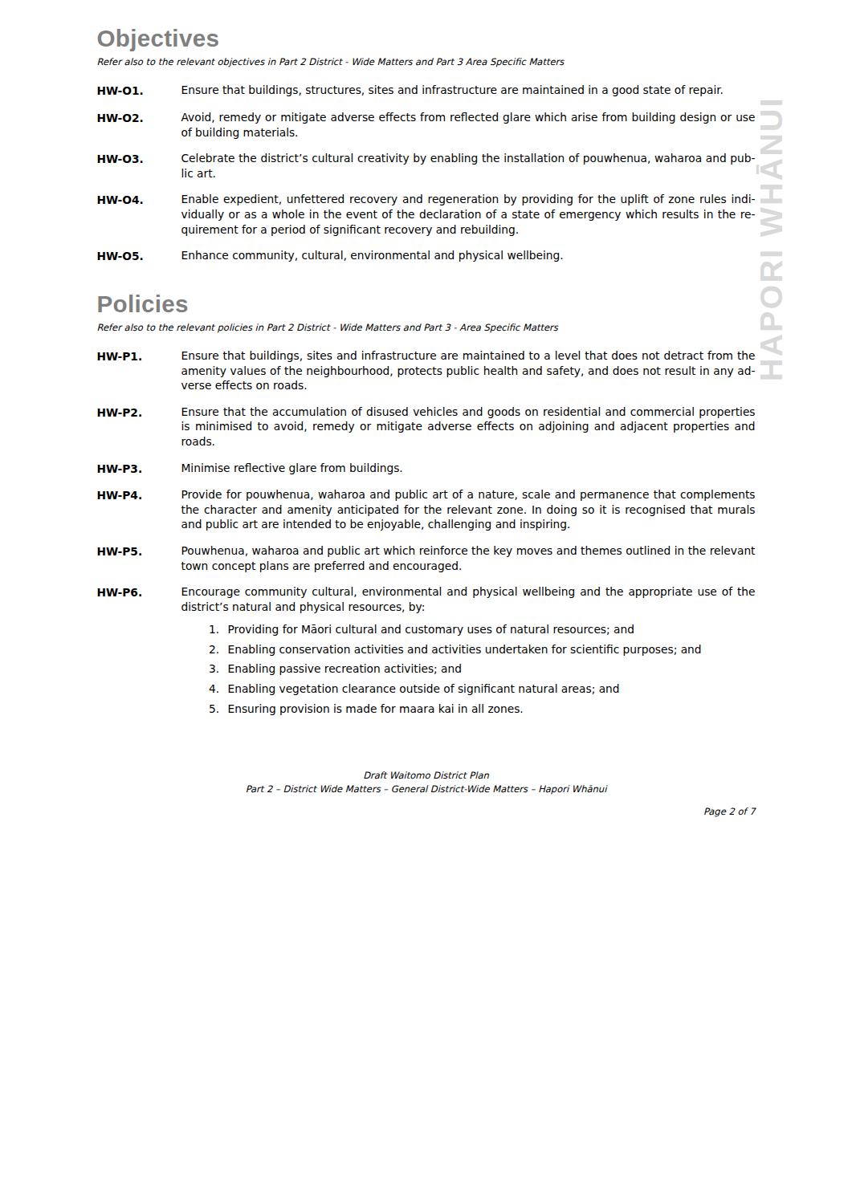HAPORI WHĀNUI
Objectives
Refer also to the relevant objectives in Part 2 District - Wide Matters and Part 3 Area Specific Matters
HW-O1.
Ensure that buildings, structures, sites and infrastructure are maintained in a good state of repair.
HW-O2.
Avoid, remedy or mitigate adverse effects from reflected glare which arise from building design or use of building materials.
HW-O3.
Celebrate the district’s cultural creativity by enabling the installation of pouwhenua, waharoa and public art.
HW-O4.
Enable expedient, unfettered recovery and regeneration by providing for the uplift of zone rules individually or as a whole in the event of the declaration of a state of emergency which results in the requirement for a period of significant recovery and rebuilding.
HW-O5.
Enhance community, cultural, environmental and physical wellbeing.
Policies
Refer also to the relevant policies in Part 2 District - Wide Matters and Part 3 - Area Specific Matters
HW-P1.
Ensure that buildings, sites and infrastructure are maintained to a level that does not detract from the amenity values of the neighbourhood, protects public health and safety, and does not result in any adverse effects on roads.
HW-P2.
Ensure that the accumulation of disused vehicles and goods on residential and commercial properties is minimised to avoid, remedy or mitigate adverse effects on adjoining and adjacent properties and roads.
HW-P3.
Minimise reflective glare from buildings.
HW-P4.
Provide for pouwhenua, waharoa and public art of a nature, scale and permanence that complements the character and amenity anticipated for the relevant zone. In doing so it is recognised that murals and public art are intended to be enjoyable, challenging and inspiring.
HW-P5.
Pouwhenua, waharoa and public art which reinforce the key moves and themes outlined in the relevant town concept plans are preferred and encouraged.
HW-P6.
Encourage community cultural, environmental and physical wellbeing and the appropriate use of the district’s natural and physical resources, by:
Providing for Māori cultural and customary uses of natural resources; and
Enabling conservation activities and activities undertaken for scientific purposes; and
Enabling passive recreation activities; and
Enabling vegetation clearance outside of significant natural areas; and
Ensuring provision is made for maara kai in all zones.
Draft Waitomo District Plan
Part 2 – District Wide Matters – General District-Wide Matters – Hapori Whānui
Page 2 of 7